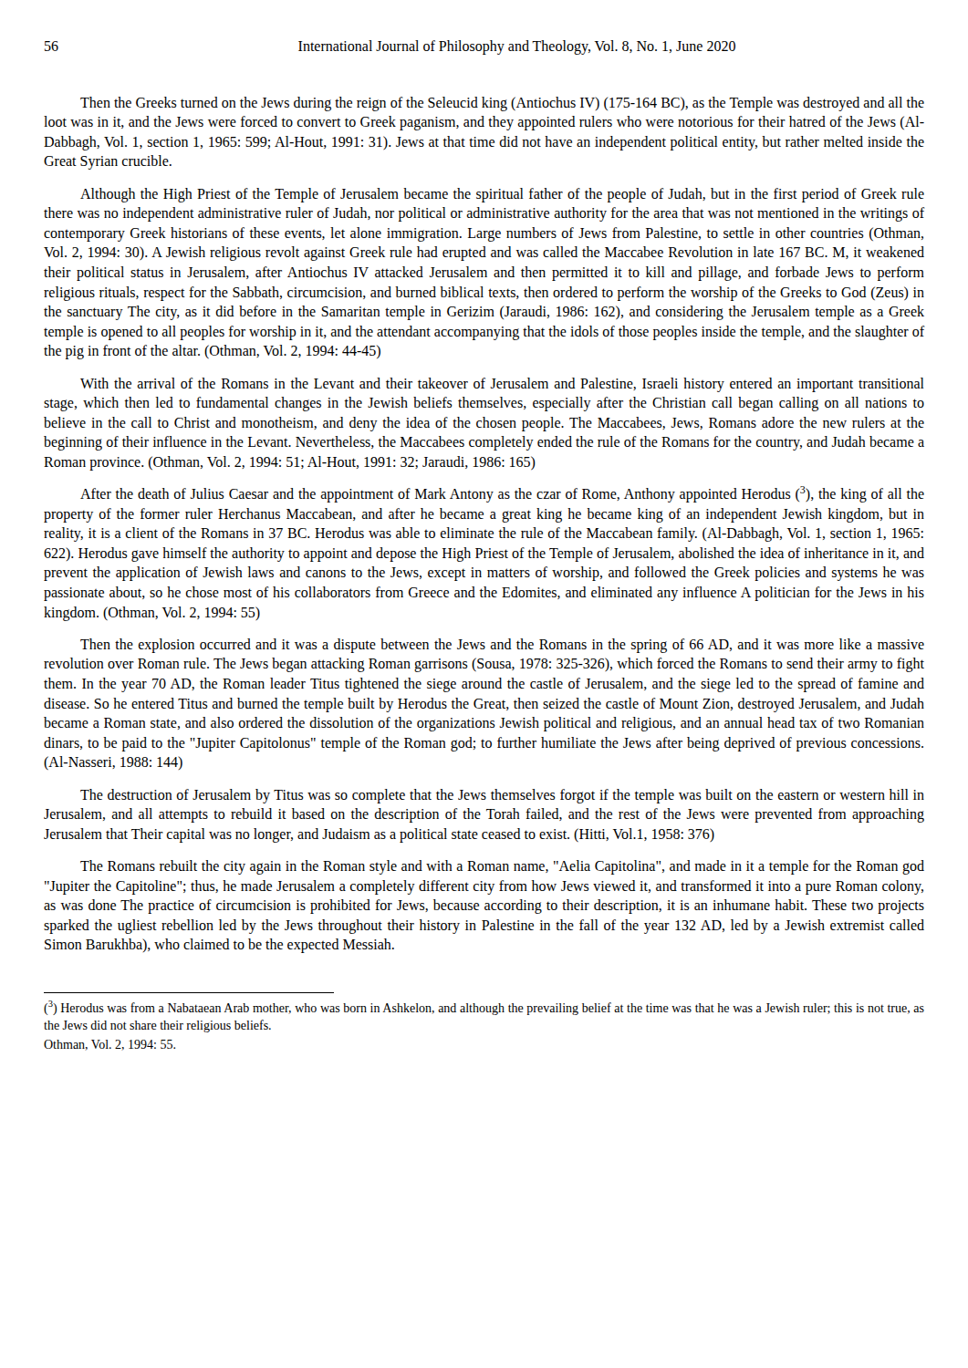56 International Journal of Philosophy and Theology, Vol. 8, No. 1, June 2020
Then the Greeks turned on the Jews during the reign of the Seleucid king (Antiochus IV) (175-164 BC), as the Temple was destroyed and all the loot was in it, and the Jews were forced to convert to Greek paganism, and they appointed rulers who were notorious for their hatred of the Jews (Al-Dabbagh, Vol. 1, section 1, 1965: 599; Al-Hout, 1991: 31). Jews at that time did not have an independent political entity, but rather melted inside the Great Syrian crucible.
Although the High Priest of the Temple of Jerusalem became the spiritual father of the people of Judah, but in the first period of Greek rule there was no independent administrative ruler of Judah, nor political or administrative authority for the area that was not mentioned in the writings of contemporary Greek historians of these events, let alone immigration. Large numbers of Jews from Palestine, to settle in other countries (Othman, Vol. 2, 1994: 30). A Jewish religious revolt against Greek rule had erupted and was called the Maccabee Revolution in late 167 BC. M, it weakened their political status in Jerusalem, after Antiochus IV attacked Jerusalem and then permitted it to kill and pillage, and forbade Jews to perform religious rituals, respect for the Sabbath, circumcision, and burned biblical texts, then ordered to perform the worship of the Greeks to God (Zeus) in the sanctuary The city, as it did before in the Samaritan temple in Gerizim (Jaraudi, 1986: 162), and considering the Jerusalem temple as a Greek temple is opened to all peoples for worship in it, and the attendant accompanying that the idols of those peoples inside the temple, and the slaughter of the pig in front of the altar. (Othman, Vol. 2, 1994: 44-45)
With the arrival of the Romans in the Levant and their takeover of Jerusalem and Palestine, Israeli history entered an important transitional stage, which then led to fundamental changes in the Jewish beliefs themselves, especially after the Christian call began calling on all nations to believe in the call to Christ and monotheism, and deny the idea of the chosen people. The Maccabees, Jews, Romans adore the new rulers at the beginning of their influence in the Levant. Nevertheless, the Maccabees completely ended the rule of the Romans for the country, and Judah became a Roman province. (Othman, Vol. 2, 1994: 51; Al-Hout, 1991: 32; Jaraudi, 1986: 165)
After the death of Julius Caesar and the appointment of Mark Antony as the czar of Rome, Anthony appointed Herodus (3), the king of all the property of the former ruler Herchanus Maccabean, and after he became a great king he became king of an independent Jewish kingdom, but in reality, it is a client of the Romans in 37 BC. Herodus was able to eliminate the rule of the Maccabean family. (Al-Dabbagh, Vol. 1, section 1, 1965: 622). Herodus gave himself the authority to appoint and depose the High Priest of the Temple of Jerusalem, abolished the idea of inheritance in it, and prevent the application of Jewish laws and canons to the Jews, except in matters of worship, and followed the Greek policies and systems he was passionate about, so he chose most of his collaborators from Greece and the Edomites, and eliminated any influence A politician for the Jews in his kingdom. (Othman, Vol. 2, 1994: 55)
Then the explosion occurred and it was a dispute between the Jews and the Romans in the spring of 66 AD, and it was more like a massive revolution over Roman rule. The Jews began attacking Roman garrisons (Sousa, 1978: 325-326), which forced the Romans to send their army to fight them. In the year 70 AD, the Roman leader Titus tightened the siege around the castle of Jerusalem, and the siege led to the spread of famine and disease. So he entered Titus and burned the temple built by Herodus the Great, then seized the castle of Mount Zion, destroyed Jerusalem, and Judah became a Roman state, and also ordered the dissolution of the organizations Jewish political and religious, and an annual head tax of two Romanian dinars, to be paid to the "Jupiter Capitolonus" temple of the Roman god; to further humiliate the Jews after being deprived of previous concessions. (Al-Nasseri, 1988: 144)
The destruction of Jerusalem by Titus was so complete that the Jews themselves forgot if the temple was built on the eastern or western hill in Jerusalem, and all attempts to rebuild it based on the description of the Torah failed, and the rest of the Jews were prevented from approaching Jerusalem that Their capital was no longer, and Judaism as a political state ceased to exist. (Hitti, Vol.1, 1958: 376)
The Romans rebuilt the city again in the Roman style and with a Roman name, "Aelia Capitolina", and made in it a temple for the Roman god "Jupiter the Capitoline"; thus, he made Jerusalem a completely different city from how Jews viewed it, and transformed it into a pure Roman colony, as was done The practice of circumcision is prohibited for Jews, because according to their description, it is an inhumane habit. These two projects sparked the ugliest rebellion led by the Jews throughout their history in Palestine in the fall of the year 132 AD, led by a Jewish extremist called Simon Barukhba), who claimed to be the expected Messiah.
(3) Herodus was from a Nabataean Arab mother, who was born in Ashkelon, and although the prevailing belief at the time was that he was a Jewish ruler; this is not true, as the Jews did not share their religious beliefs.
Othman, Vol. 2, 1994: 55.